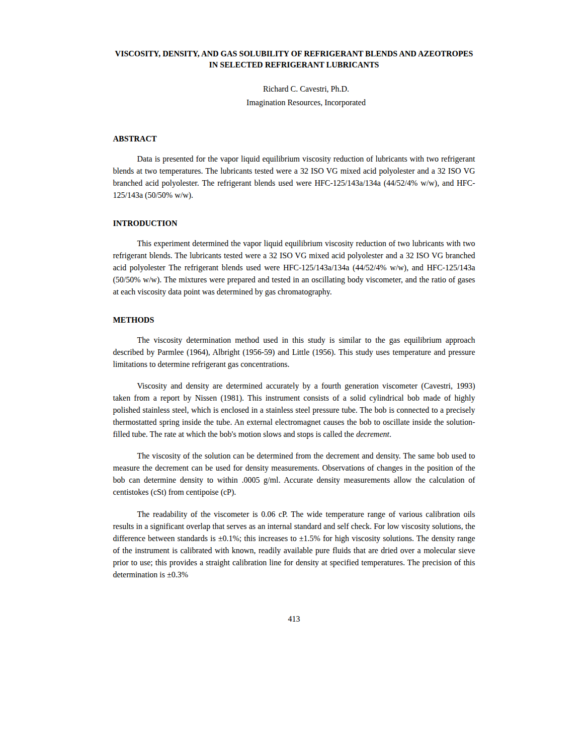Viscosity, Density, and Gas Solubility of Refrigerant Blends and Azeotropes in Selected Refrigerant Lubricants
Richard C. Cavestri, Ph.D.
Imagination Resources, Incorporated
Abstract
Data is presented for the vapor liquid equilibrium viscosity reduction of lubricants with two refrigerant blends at two temperatures. The lubricants tested were a 32 ISO VG mixed acid polyolester and a 32 ISO VG branched acid polyolester. The refrigerant blends used were HFC-125/143a/134a (44/52/4% w/w), and HFC-125/143a (50/50% w/w).
Introduction
This experiment determined the vapor liquid equilibrium viscosity reduction of two lubricants with two refrigerant blends. The lubricants tested were a 32 ISO VG mixed acid polyolester and a 32 ISO VG branched acid polyolester The refrigerant blends used were HFC-125/143a/134a (44/52/4% w/w), and HFC-125/143a (50/50% w/w). The mixtures were prepared and tested in an oscillating body viscometer, and the ratio of gases at each viscosity data point was determined by gas chromatography.
Methods
The viscosity determination method used in this study is similar to the gas equilibrium approach described by Parmlee (1964), Albright (1956-59) and Little (1956). This study uses temperature and pressure limitations to determine refrigerant gas concentrations.
Viscosity and density are determined accurately by a fourth generation viscometer (Cavestri, 1993) taken from a report by Nissen (1981). This instrument consists of a solid cylindrical bob made of highly polished stainless steel, which is enclosed in a stainless steel pressure tube. The bob is connected to a precisely thermostatted spring inside the tube. An external electromagnet causes the bob to oscillate inside the solution-filled tube. The rate at which the bob's motion slows and stops is called the decrement.
The viscosity of the solution can be determined from the decrement and density. The same bob used to measure the decrement can be used for density measurements. Observations of changes in the position of the bob can determine density to within .0005 g/ml. Accurate density measurements allow the calculation of centistokes (cSt) from centipoise (cP).
The readability of the viscometer is 0.06 cP. The wide temperature range of various calibration oils results in a significant overlap that serves as an internal standard and self check. For low viscosity solutions, the difference between standards is ±0.1%; this increases to ±1.5% for high viscosity solutions. The density range of the instrument is calibrated with known, readily available pure fluids that are dried over a molecular sieve prior to use; this provides a straight calibration line for density at specified temperatures. The precision of this determination is ±0.3%
413